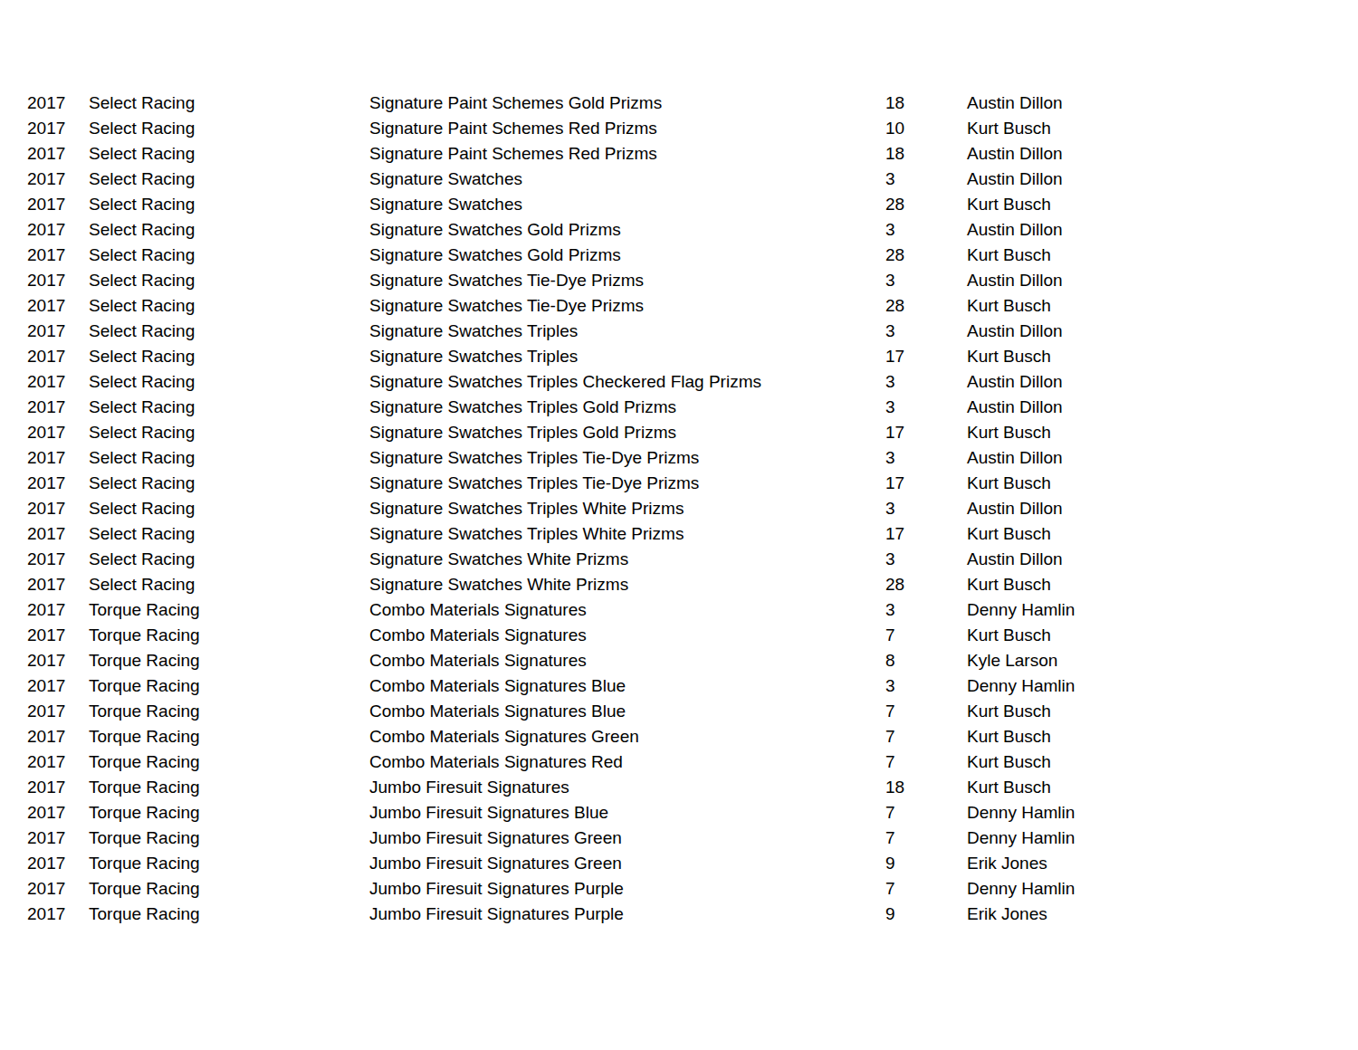| 2017 | Select Racing | Signature Paint Schemes Gold Prizms | 18 | Austin Dillon |
| 2017 | Select Racing | Signature Paint Schemes Red Prizms | 10 | Kurt Busch |
| 2017 | Select Racing | Signature Paint Schemes Red Prizms | 18 | Austin Dillon |
| 2017 | Select Racing | Signature Swatches | 3 | Austin Dillon |
| 2017 | Select Racing | Signature Swatches | 28 | Kurt Busch |
| 2017 | Select Racing | Signature Swatches Gold Prizms | 3 | Austin Dillon |
| 2017 | Select Racing | Signature Swatches Gold Prizms | 28 | Kurt Busch |
| 2017 | Select Racing | Signature Swatches Tie-Dye Prizms | 3 | Austin Dillon |
| 2017 | Select Racing | Signature Swatches Tie-Dye Prizms | 28 | Kurt Busch |
| 2017 | Select Racing | Signature Swatches Triples | 3 | Austin Dillon |
| 2017 | Select Racing | Signature Swatches Triples | 17 | Kurt Busch |
| 2017 | Select Racing | Signature Swatches Triples Checkered Flag Prizms | 3 | Austin Dillon |
| 2017 | Select Racing | Signature Swatches Triples Gold Prizms | 3 | Austin Dillon |
| 2017 | Select Racing | Signature Swatches Triples Gold Prizms | 17 | Kurt Busch |
| 2017 | Select Racing | Signature Swatches Triples Tie-Dye Prizms | 3 | Austin Dillon |
| 2017 | Select Racing | Signature Swatches Triples Tie-Dye Prizms | 17 | Kurt Busch |
| 2017 | Select Racing | Signature Swatches Triples White Prizms | 3 | Austin Dillon |
| 2017 | Select Racing | Signature Swatches Triples White Prizms | 17 | Kurt Busch |
| 2017 | Select Racing | Signature Swatches White Prizms | 3 | Austin Dillon |
| 2017 | Select Racing | Signature Swatches White Prizms | 28 | Kurt Busch |
| 2017 | Torque Racing | Combo Materials Signatures | 3 | Denny Hamlin |
| 2017 | Torque Racing | Combo Materials Signatures | 7 | Kurt Busch |
| 2017 | Torque Racing | Combo Materials Signatures | 8 | Kyle Larson |
| 2017 | Torque Racing | Combo Materials Signatures Blue | 3 | Denny Hamlin |
| 2017 | Torque Racing | Combo Materials Signatures Blue | 7 | Kurt Busch |
| 2017 | Torque Racing | Combo Materials Signatures Green | 7 | Kurt Busch |
| 2017 | Torque Racing | Combo Materials Signatures Red | 7 | Kurt Busch |
| 2017 | Torque Racing | Jumbo Firesuit Signatures | 18 | Kurt Busch |
| 2017 | Torque Racing | Jumbo Firesuit Signatures Blue | 7 | Denny Hamlin |
| 2017 | Torque Racing | Jumbo Firesuit Signatures Green | 7 | Denny Hamlin |
| 2017 | Torque Racing | Jumbo Firesuit Signatures Green | 9 | Erik Jones |
| 2017 | Torque Racing | Jumbo Firesuit Signatures Purple | 7 | Denny Hamlin |
| 2017 | Torque Racing | Jumbo Firesuit Signatures Purple | 9 | Erik Jones |